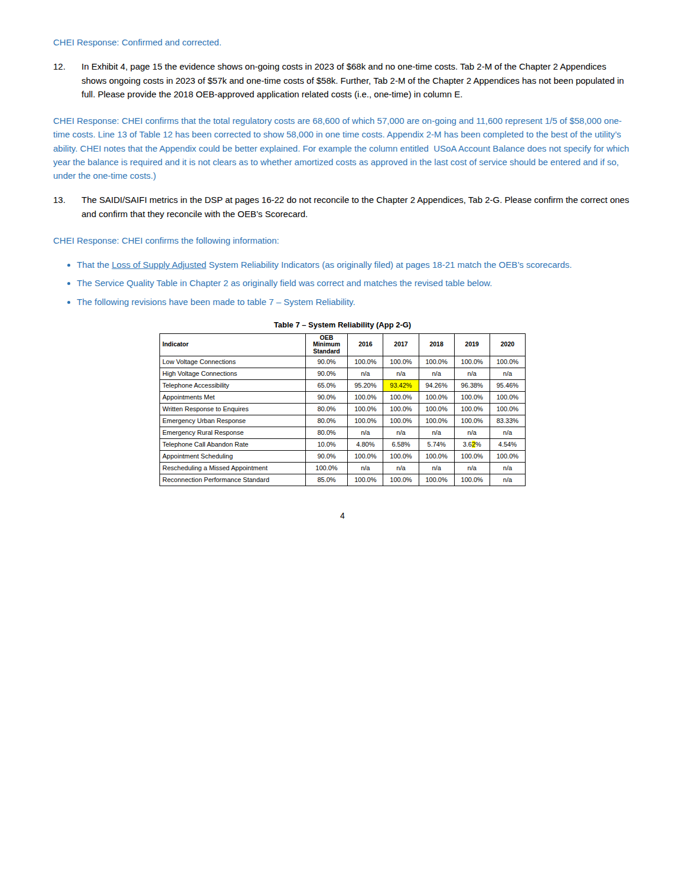CHEI Response: Confirmed and corrected.
12. In Exhibit 4, page 15 the evidence shows on-going costs in 2023 of $68k and no one-time costs. Tab 2-M of the Chapter 2 Appendices shows ongoing costs in 2023 of $57k and one-time costs of $58k. Further, Tab 2-M of the Chapter 2 Appendices has not been populated in full. Please provide the 2018 OEB-approved application related costs (i.e., one-time) in column E.
CHEI Response: CHEI confirms that the total regulatory costs are 68,600 of which 57,000 are on-going and 11,600 represent 1/5 of $58,000 one-time costs. Line 13 of Table 12 has been corrected to show 58,000 in one time costs. Appendix 2-M has been completed to the best of the utility’s ability. CHEI notes that the Appendix could be better explained. For example the column entitled USoA Account Balance does not specify for which year the balance is required and it is not clears as to whether amortized costs as approved in the last cost of service should be entered and if so, under the one-time costs.)
13. The SAIDI/SAIFI metrics in the DSP at pages 16-22 do not reconcile to the Chapter 2 Appendices, Tab 2-G. Please confirm the correct ones and confirm that they reconcile with the OEB’s Scorecard.
CHEI Response: CHEI confirms the following information:
That the Loss of Supply Adjusted System Reliability Indicators (as originally filed) at pages 18-21 match the OEB’s scorecards.
The Service Quality Table in Chapter 2 as originally field was correct and matches the revised table below.
The following revisions have been made to table 7 – System Reliability.
Table 7 – System Reliability (App 2-G)
| Indicator | OEB Minimum Standard | 2016 | 2017 | 2018 | 2019 | 2020 |
| --- | --- | --- | --- | --- | --- | --- |
| Low Voltage Connections | 90.0% | 100.0% | 100.0% | 100.0% | 100.0% | 100.0% |
| High Voltage Connections | 90.0% | n/a | n/a | n/a | n/a | n/a |
| Telephone Accessibility | 65.0% | 95.20% | 93.42% | 94.26% | 96.38% | 95.46% |
| Appointments Met | 90.0% | 100.0% | 100.0% | 100.0% | 100.0% | 100.0% |
| Written Response to Enquires | 80.0% | 100.0% | 100.0% | 100.0% | 100.0% | 100.0% |
| Emergency Urban Response | 80.0% | 100.0% | 100.0% | 100.0% | 100.0% | 83.33% |
| Emergency Rural Response | 80.0% | n/a | n/a | n/a | n/a | n/a |
| Telephone Call Abandon Rate | 10.0% | 4.80% | 6.58% | 5.74% | 3.6 2 % | 4.54% |
| Appointment Scheduling | 90.0% | 100.0% | 100.0% | 100.0% | 100.0% | 100.0% |
| Rescheduling a Missed Appointment | 100.0% | n/a | n/a | n/a | n/a | n/a |
| Reconnection Performance Standard | 85.0% | 100.0% | 100.0% | 100.0% | 100.0% | n/a |
4